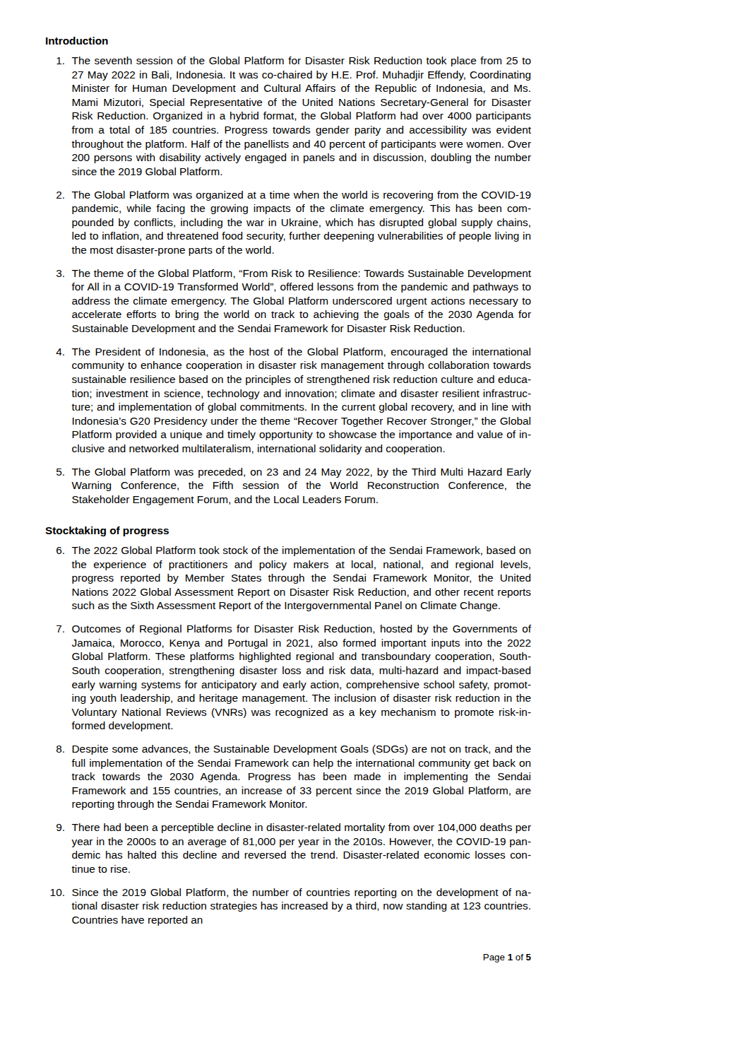Introduction
The seventh session of the Global Platform for Disaster Risk Reduction took place from 25 to 27 May 2022 in Bali, Indonesia. It was co-chaired by H.E. Prof. Muhadjir Effendy, Coordinating Minister for Human Development and Cultural Affairs of the Republic of Indonesia, and Ms. Mami Mizutori, Special Representative of the United Nations Secretary-General for Disaster Risk Reduction. Organized in a hybrid format, the Global Platform had over 4000 participants from a total of 185 countries. Progress towards gender parity and accessibility was evident throughout the platform. Half of the panellists and 40 percent of participants were women. Over 200 persons with disability actively engaged in panels and in discussion, doubling the number since the 2019 Global Platform.
The Global Platform was organized at a time when the world is recovering from the COVID-19 pandemic, while facing the growing impacts of the climate emergency. This has been compounded by conflicts, including the war in Ukraine, which has disrupted global supply chains, led to inflation, and threatened food security, further deepening vulnerabilities of people living in the most disaster-prone parts of the world.
The theme of the Global Platform, “From Risk to Resilience: Towards Sustainable Development for All in a COVID-19 Transformed World”, offered lessons from the pandemic and pathways to address the climate emergency. The Global Platform underscored urgent actions necessary to accelerate efforts to bring the world on track to achieving the goals of the 2030 Agenda for Sustainable Development and the Sendai Framework for Disaster Risk Reduction.
The President of Indonesia, as the host of the Global Platform, encouraged the international community to enhance cooperation in disaster risk management through collaboration towards sustainable resilience based on the principles of strengthened risk reduction culture and education; investment in science, technology and innovation; climate and disaster resilient infrastructure; and implementation of global commitments. In the current global recovery, and in line with Indonesia’s G20 Presidency under the theme “Recover Together Recover Stronger,” the Global Platform provided a unique and timely opportunity to showcase the importance and value of inclusive and networked multilateralism, international solidarity and cooperation.
The Global Platform was preceded, on 23 and 24 May 2022, by the Third Multi Hazard Early Warning Conference, the Fifth session of the World Reconstruction Conference, the Stakeholder Engagement Forum, and the Local Leaders Forum.
Stocktaking of progress
The 2022 Global Platform took stock of the implementation of the Sendai Framework, based on the experience of practitioners and policy makers at local, national, and regional levels, progress reported by Member States through the Sendai Framework Monitor, the United Nations 2022 Global Assessment Report on Disaster Risk Reduction, and other recent reports such as the Sixth Assessment Report of the Intergovernmental Panel on Climate Change.
Outcomes of Regional Platforms for Disaster Risk Reduction, hosted by the Governments of Jamaica, Morocco, Kenya and Portugal in 2021, also formed important inputs into the 2022 Global Platform. These platforms highlighted regional and transboundary cooperation, South-South cooperation, strengthening disaster loss and risk data, multi-hazard and impact-based early warning systems for anticipatory and early action, comprehensive school safety, promoting youth leadership, and heritage management. The inclusion of disaster risk reduction in the Voluntary National Reviews (VNRs) was recognized as a key mechanism to promote risk-informed development.
Despite some advances, the Sustainable Development Goals (SDGs) are not on track, and the full implementation of the Sendai Framework can help the international community get back on track towards the 2030 Agenda. Progress has been made in implementing the Sendai Framework and 155 countries, an increase of 33 percent since the 2019 Global Platform, are reporting through the Sendai Framework Monitor.
There had been a perceptible decline in disaster-related mortality from over 104,000 deaths per year in the 2000s to an average of 81,000 per year in the 2010s. However, the COVID-19 pandemic has halted this decline and reversed the trend. Disaster-related economic losses continue to rise.
Since the 2019 Global Platform, the number of countries reporting on the development of national disaster risk reduction strategies has increased by a third, now standing at 123 countries. Countries have reported an
Page 1 of 5